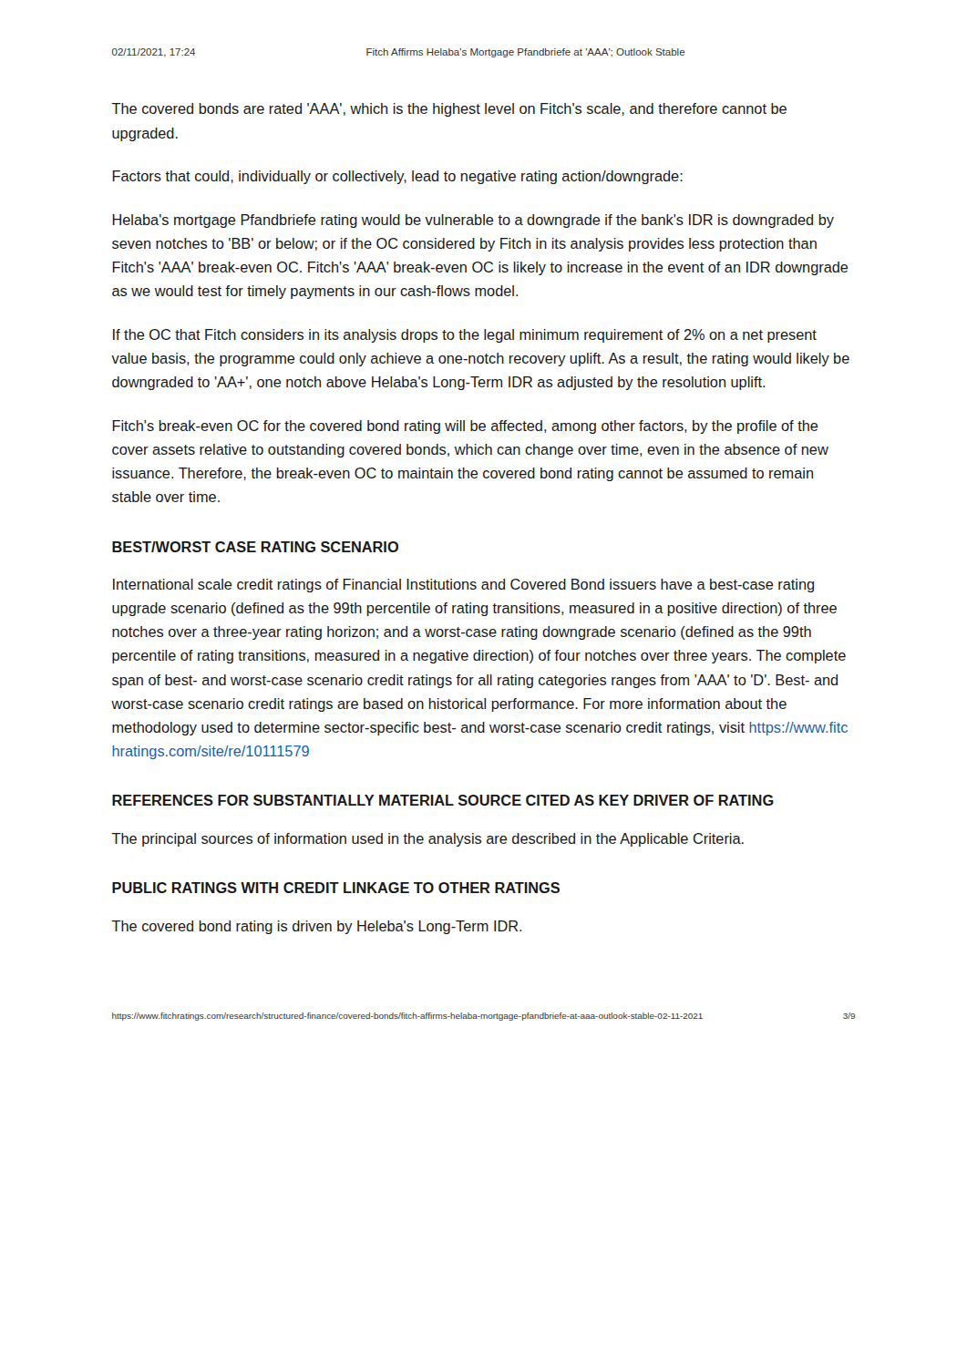02/11/2021, 17:24 Fitch Affirms Helaba's Mortgage Pfandbriefe at 'AAA'; Outlook Stable
The covered bonds are rated 'AAA', which is the highest level on Fitch's scale, and therefore cannot be upgraded.
Factors that could, individually or collectively, lead to negative rating action/downgrade:
Helaba's mortgage Pfandbriefe rating would be vulnerable to a downgrade if the bank's IDR is downgraded by seven notches to 'BB' or below; or if the OC considered by Fitch in its analysis provides less protection than Fitch's 'AAA' break-even OC. Fitch's 'AAA' break-even OC is likely to increase in the event of an IDR downgrade as we would test for timely payments in our cash-flows model.
If the OC that Fitch considers in its analysis drops to the legal minimum requirement of 2% on a net present value basis, the programme could only achieve a one-notch recovery uplift. As a result, the rating would likely be downgraded to 'AA+', one notch above Helaba's Long-Term IDR as adjusted by the resolution uplift.
Fitch's break-even OC for the covered bond rating will be affected, among other factors, by the profile of the cover assets relative to outstanding covered bonds, which can change over time, even in the absence of new issuance. Therefore, the break-even OC to maintain the covered bond rating cannot be assumed to remain stable over time.
BEST/WORST CASE RATING SCENARIO
International scale credit ratings of Financial Institutions and Covered Bond issuers have a best-case rating upgrade scenario (defined as the 99th percentile of rating transitions, measured in a positive direction) of three notches over a three-year rating horizon; and a worst-case rating downgrade scenario (defined as the 99th percentile of rating transitions, measured in a negative direction) of four notches over three years. The complete span of best- and worst-case scenario credit ratings for all rating categories ranges from 'AAA' to 'D'. Best- and worst-case scenario credit ratings are based on historical performance. For more information about the methodology used to determine sector-specific best- and worst-case scenario credit ratings, visit https://www.fitchratings.com/site/re/10111579
REFERENCES FOR SUBSTANTIALLY MATERIAL SOURCE CITED AS KEY DRIVER OF RATING
The principal sources of information used in the analysis are described in the Applicable Criteria.
PUBLIC RATINGS WITH CREDIT LINKAGE TO OTHER RATINGS
The covered bond rating is driven by Heleba's Long-Term IDR.
https://www.fitchratings.com/research/structured-finance/covered-bonds/fitch-affirms-helaba-mortgage-pfandbriefe-at-aaa-outlook-stable-02-11-2021 3/9